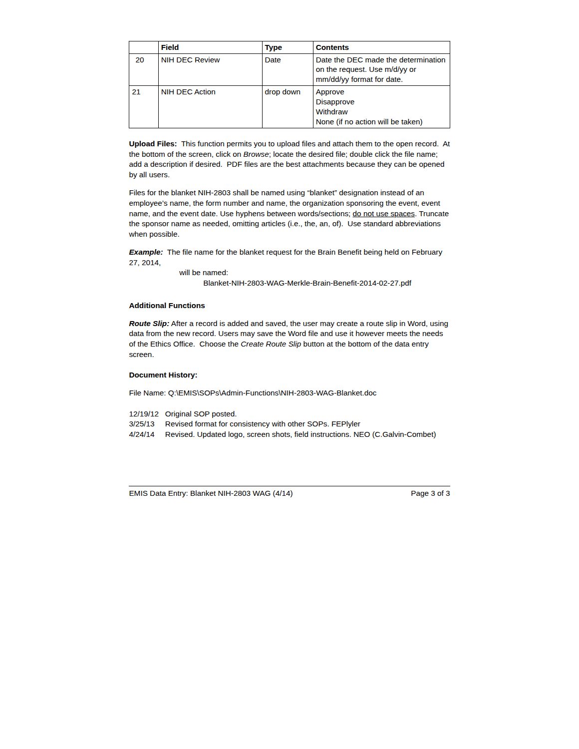| | Field | Type | Contents |
| --- | --- | --- | --- |
| 20 | NIH DEC Review | Date | Date the DEC made the determination on the request. Use m/d/yy or mm/dd/yy format for date. |
| 21 | NIH DEC Action | drop down | Approve Disapprove Withdraw None (if no action will be taken) |
Upload Files: This function permits you to upload files and attach them to the open record. At the bottom of the screen, click on Browse; locate the desired file; double click the file name; add a description if desired. PDF files are the best attachments because they can be opened by all users.
Files for the blanket NIH-2803 shall be named using “blanket” designation instead of an employee’s name, the form number and name, the organization sponsoring the event, event name, and the event date. Use hyphens between words/sections; do not use spaces. Truncate the sponsor name as needed, omitting articles (i.e., the, an, of). Use standard abbreviations when possible.
Example: The file name for the blanket request for the Brain Benefit being held on February 27, 2014,
will be named:
Blanket-NIH-2803-WAG-Merkle-Brain-Benefit-2014-02-27.pdf
Additional Functions
Route Slip: After a record is added and saved, the user may create a route slip in Word, using data from the new record. Users may save the Word file and use it however meets the needs of the Ethics Office. Choose the Create Route Slip button at the bottom of the data entry screen.
Document History:
File Name: Q:\EMIS\SOPs\Admin-Functions\NIH-2803-WAG-Blanket.doc
12/19/12 Original SOP posted.
3/25/13 Revised format for consistency with other SOPs. FEPlyler
4/24/14 Revised. Updated logo, screen shots, field instructions. NEO (C.Galvin-Combet)
EMIS Data Entry: Blanket NIH-2803 WAG (4/14)
Page 3 of 3